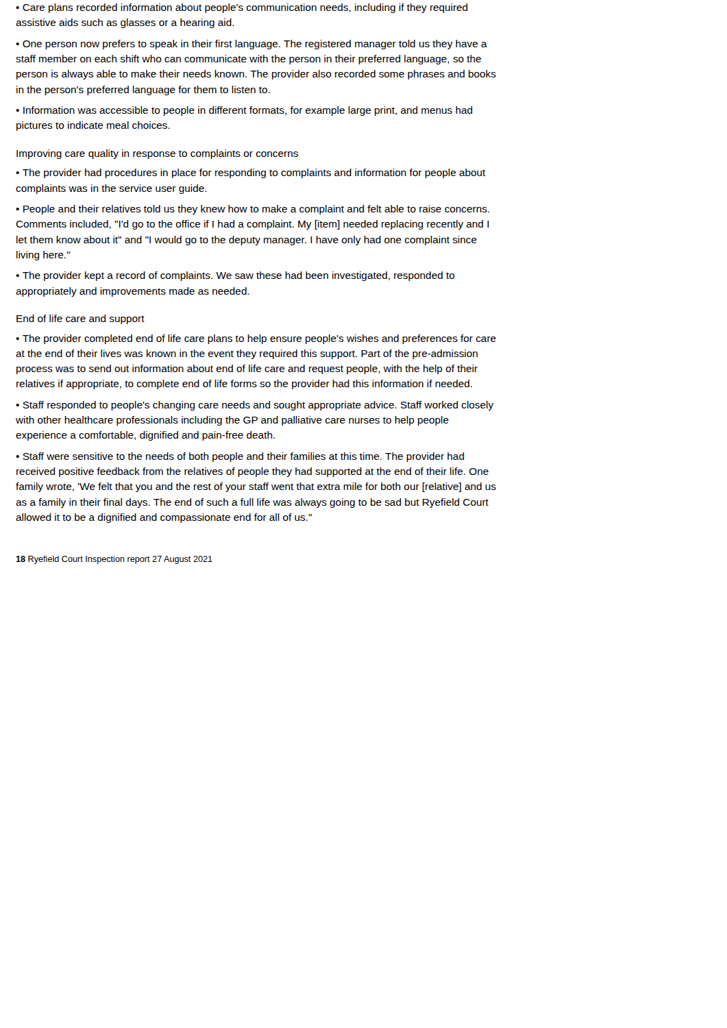Care plans recorded information about people's communication needs, including if they required assistive aids such as glasses or a hearing aid.
One person now prefers to speak in their first language. The registered manager told us they have a staff member on each shift who can communicate with the person in their preferred language, so the person is always able to make their needs known. The provider also recorded some phrases and books in the person's preferred language for them to listen to.
Information was accessible to people in different formats, for example large print, and menus had pictures to indicate meal choices.
Improving care quality in response to complaints or concerns
The provider had procedures in place for responding to complaints and information for people about complaints was in the service user guide.
People and their relatives told us they knew how to make a complaint and felt able to raise concerns. Comments included, "I'd go to the office if I had a complaint. My [item] needed replacing recently and I let them know about it" and "I would go to the deputy manager. I have only had one complaint since living here."
The provider kept a record of complaints. We saw these had been investigated, responded to appropriately and improvements made as needed.
End of life care and support
The provider completed end of life care plans to help ensure people's wishes and preferences for care at the end of their lives was known in the event they required this support. Part of the pre-admission process was to send out information about end of life care and request people, with the help of their relatives if appropriate, to complete end of life forms so the provider had this information if needed.
Staff responded to people's changing care needs and sought appropriate advice. Staff worked closely with other healthcare professionals including the GP and palliative care nurses to help people experience a comfortable, dignified and pain-free death.
Staff were sensitive to the needs of both people and their families at this time. The provider had received positive feedback from the relatives of people they had supported at the end of their life. One family wrote, 'We felt that you and the rest of your staff went that extra mile for both our [relative] and us as a family in their final days. The end of such a full life was always going to be sad but Ryefield Court allowed it to be a dignified and compassionate end for all of us."
18 Ryefield Court Inspection report 27 August 2021